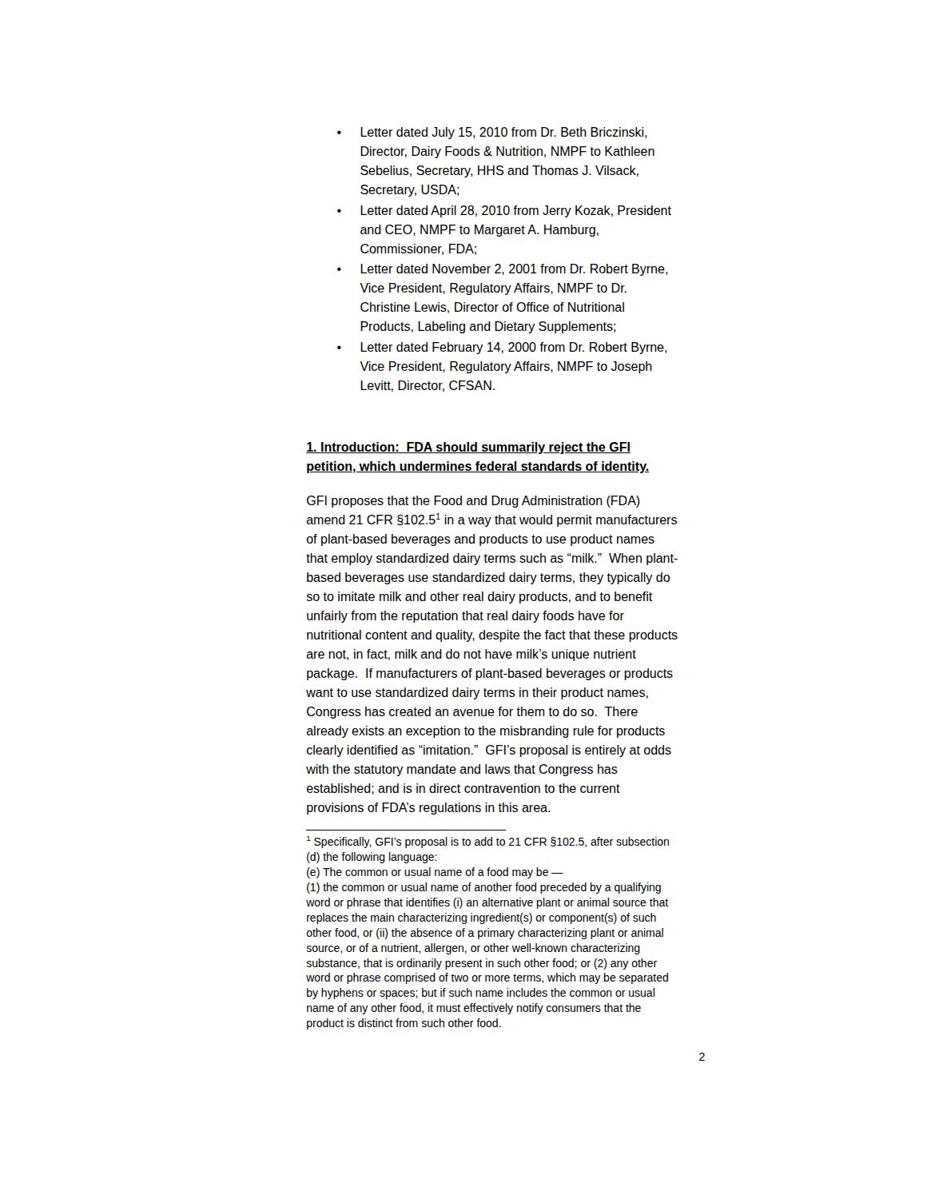Letter dated July 15, 2010 from Dr. Beth Briczinski, Director, Dairy Foods & Nutrition, NMPF to Kathleen Sebelius, Secretary, HHS and Thomas J. Vilsack, Secretary, USDA;
Letter dated April 28, 2010 from Jerry Kozak, President and CEO, NMPF to Margaret A. Hamburg, Commissioner, FDA;
Letter dated November 2, 2001 from Dr. Robert Byrne, Vice President, Regulatory Affairs, NMPF to Dr. Christine Lewis, Director of Office of Nutritional Products, Labeling and Dietary Supplements;
Letter dated February 14, 2000 from Dr. Robert Byrne, Vice President, Regulatory Affairs, NMPF to Joseph Levitt, Director, CFSAN.
1. Introduction: FDA should summarily reject the GFI petition, which undermines federal standards of identity.
GFI proposes that the Food and Drug Administration (FDA) amend 21 CFR §102.51 in a way that would permit manufacturers of plant-based beverages and products to use product names that employ standardized dairy terms such as “milk.” When plant-based beverages use standardized dairy terms, they typically do so to imitate milk and other real dairy products, and to benefit unfairly from the reputation that real dairy foods have for nutritional content and quality, despite the fact that these products are not, in fact, milk and do not have milk’s unique nutrient package. If manufacturers of plant-based beverages or products want to use standardized dairy terms in their product names, Congress has created an avenue for them to do so. There already exists an exception to the misbranding rule for products clearly identified as “imitation.” GFI’s proposal is entirely at odds with the statutory mandate and laws that Congress has established; and is in direct contravention to the current provisions of FDA’s regulations in this area.
1 Specifically, GFI’s proposal is to add to 21 CFR §102.5, after subsection (d) the following language:
(e) The common or usual name of a food may be —
(1) the common or usual name of another food preceded by a qualifying word or phrase that identifies (i) an alternative plant or animal source that replaces the main characterizing ingredient(s) or component(s) of such other food, or (ii) the absence of a primary characterizing plant or animal source, or of a nutrient, allergen, or other well-known characterizing substance, that is ordinarily present in such other food; or (2) any other word or phrase comprised of two or more terms, which may be separated by hyphens or spaces; but if such name includes the common or usual name of any other food, it must effectively notify consumers that the product is distinct from such other food.
2